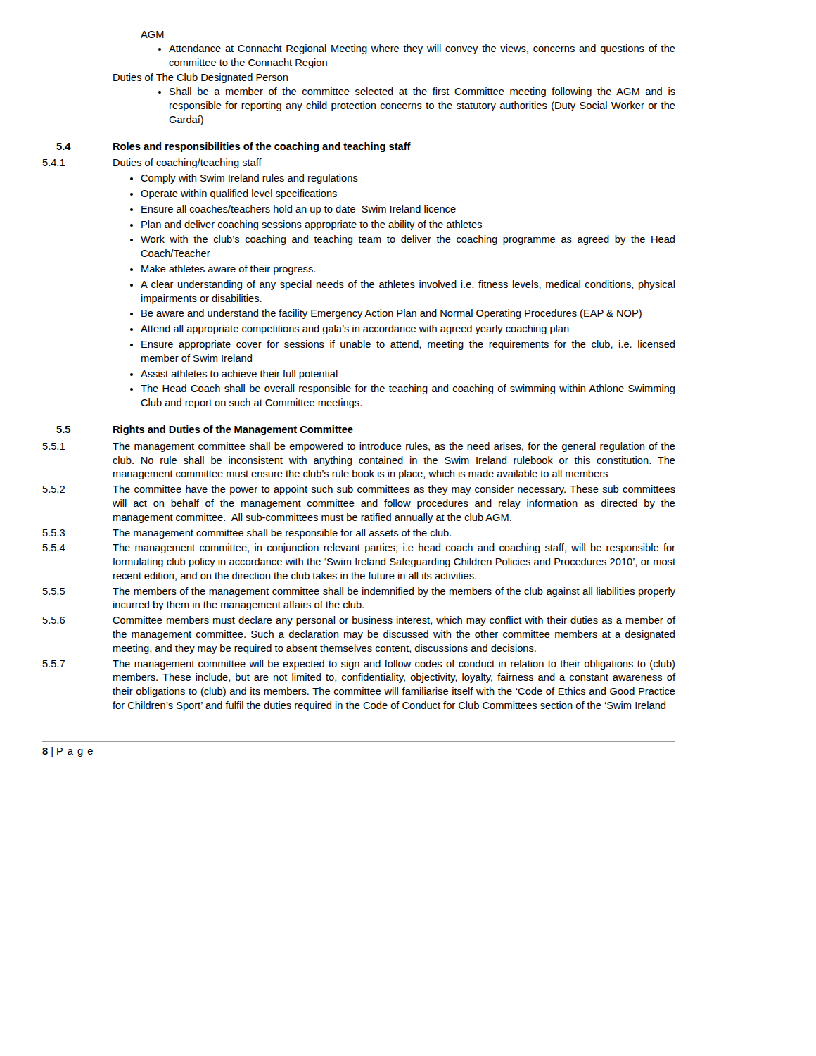AGM
Attendance at Connacht Regional Meeting where they will convey the views, concerns and questions of the committee to the Connacht Region
Duties of The Club Designated Person
Shall be a member of the committee selected at the first Committee meeting following the AGM and is responsible for reporting any child protection concerns to the statutory authorities (Duty Social Worker or the Gardaí)
5.4
Roles and responsibilities of the coaching and teaching staff
5.4.1
Duties of coaching/teaching staff
Comply with Swim Ireland rules and regulations
Operate within qualified level specifications
Ensure all coaches/teachers hold an up to date Swim Ireland licence
Plan and deliver coaching sessions appropriate to the ability of the athletes
Work with the club’s coaching and teaching team to deliver the coaching programme as agreed by the Head Coach/Teacher
Make athletes aware of their progress.
A clear understanding of any special needs of the athletes involved i.e. fitness levels, medical conditions, physical impairments or disabilities.
Be aware and understand the facility Emergency Action Plan and Normal Operating Procedures (EAP & NOP)
Attend all appropriate competitions and gala’s in accordance with agreed yearly coaching plan
Ensure appropriate cover for sessions if unable to attend, meeting the requirements for the club, i.e. licensed member of Swim Ireland
Assist athletes to achieve their full potential
The Head Coach shall be overall responsible for the teaching and coaching of swimming within Athlone Swimming Club and report on such at Committee meetings.
5.5
Rights and Duties of the Management Committee
5.5.1
The management committee shall be empowered to introduce rules, as the need arises, for the general regulation of the club. No rule shall be inconsistent with anything contained in the Swim Ireland rulebook or this constitution. The management committee must ensure the club’s rule book is in place, which is made available to all members
5.5.2
The committee have the power to appoint such sub committees as they may consider necessary. These sub committees will act on behalf of the management committee and follow procedures and relay information as directed by the management committee. All sub-committees must be ratified annually at the club AGM.
5.5.3
The management committee shall be responsible for all assets of the club.
5.5.4
The management committee, in conjunction relevant parties; i.e head coach and coaching staff, will be responsible for formulating club policy in accordance with the ‘Swim Ireland Safeguarding Children Policies and Procedures 2010’, or most recent edition, and on the direction the club takes in the future in all its activities.
5.5.5
The members of the management committee shall be indemnified by the members of the club against all liabilities properly incurred by them in the management affairs of the club.
5.5.6
Committee members must declare any personal or business interest, which may conflict with their duties as a member of the management committee. Such a declaration may be discussed with the other committee members at a designated meeting, and they may be required to absent themselves content, discussions and decisions.
5.5.7
The management committee will be expected to sign and follow codes of conduct in relation to their obligations to (club) members. These include, but are not limited to, confidentiality, objectivity, loyalty, fairness and a constant awareness of their obligations to (club) and its members. The committee will familiarise itself with the ‘Code of Ethics and Good Practice for Children’s Sport’ and fulfil the duties required in the Code of Conduct for Club Committees section of the ‘Swim Ireland
8 | P a g e